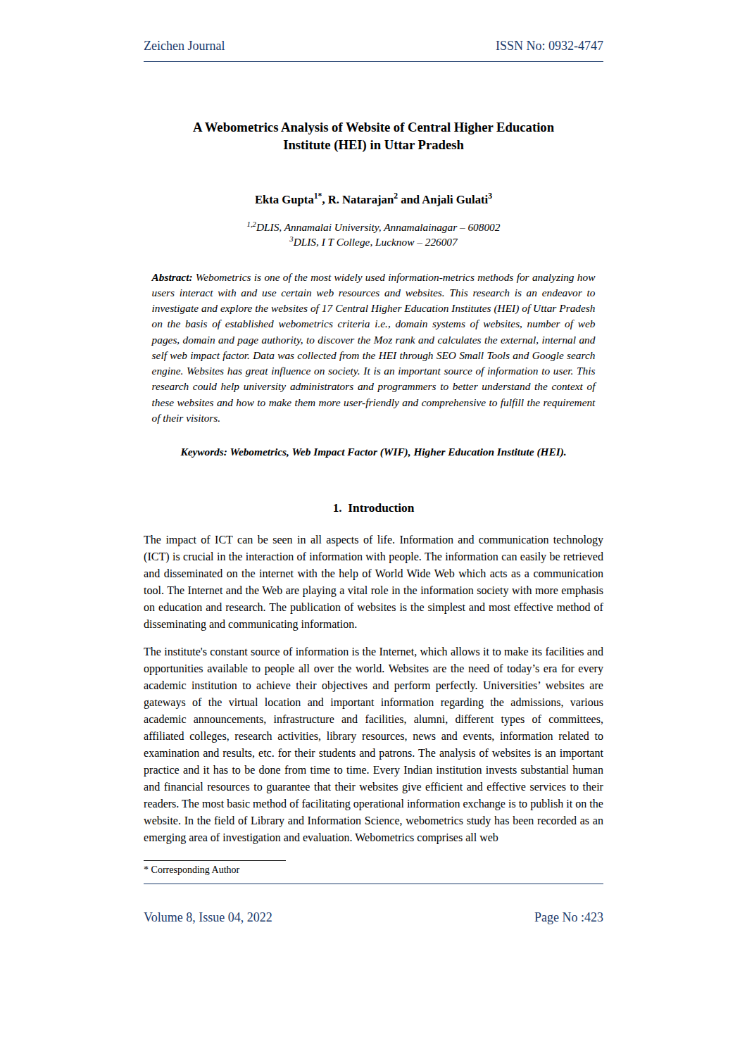Zeichen Journal ISSN No: 0932-4747
A Webometrics Analysis of Website of Central Higher Education
Institute (HEI) in Uttar Pradesh
Ekta Gupta1*, R. Natarajan2 and Anjali Gulati3
1,2DLIS, Annamalai University, Annamalainagar – 608002
3DLIS, I T College, Lucknow – 226007
Abstract: Webometrics is one of the most widely used information-metrics methods for analyzing how users interact with and use certain web resources and websites. This research is an endeavor to investigate and explore the websites of 17 Central Higher Education Institutes (HEI) of Uttar Pradesh on the basis of established webometrics criteria i.e., domain systems of websites, number of web pages, domain and page authority, to discover the Moz rank and calculates the external, internal and self web impact factor. Data was collected from the HEI through SEO Small Tools and Google search engine. Websites has great influence on society. It is an important source of information to user. This research could help university administrators and programmers to better understand the context of these websites and how to make them more user-friendly and comprehensive to fulfill the requirement of their visitors.
Keywords: Webometrics, Web Impact Factor (WIF), Higher Education Institute (HEI).
1. Introduction
The impact of ICT can be seen in all aspects of life. Information and communication technology (ICT) is crucial in the interaction of information with people. The information can easily be retrieved and disseminated on the internet with the help of World Wide Web which acts as a communication tool. The Internet and the Web are playing a vital role in the information society with more emphasis on education and research. The publication of websites is the simplest and most effective method of disseminating and communicating information.
The institute's constant source of information is the Internet, which allows it to make its facilities and opportunities available to people all over the world. Websites are the need of today’s era for every academic institution to achieve their objectives and perform perfectly. Universities’ websites are gateways of the virtual location and important information regarding the admissions, various academic announcements, infrastructure and facilities, alumni, different types of committees, affiliated colleges, research activities, library resources, news and events, information related to examination and results, etc. for their students and patrons. The analysis of websites is an important practice and it has to be done from time to time. Every Indian institution invests substantial human and financial resources to guarantee that their websites give efficient and effective services to their readers. The most basic method of facilitating operational information exchange is to publish it on the website. In the field of Library and Information Science, webometrics study has been recorded as an emerging area of investigation and evaluation. Webometrics comprises all web
* Corresponding Author
Volume 8, Issue 04, 2022 Page No :423